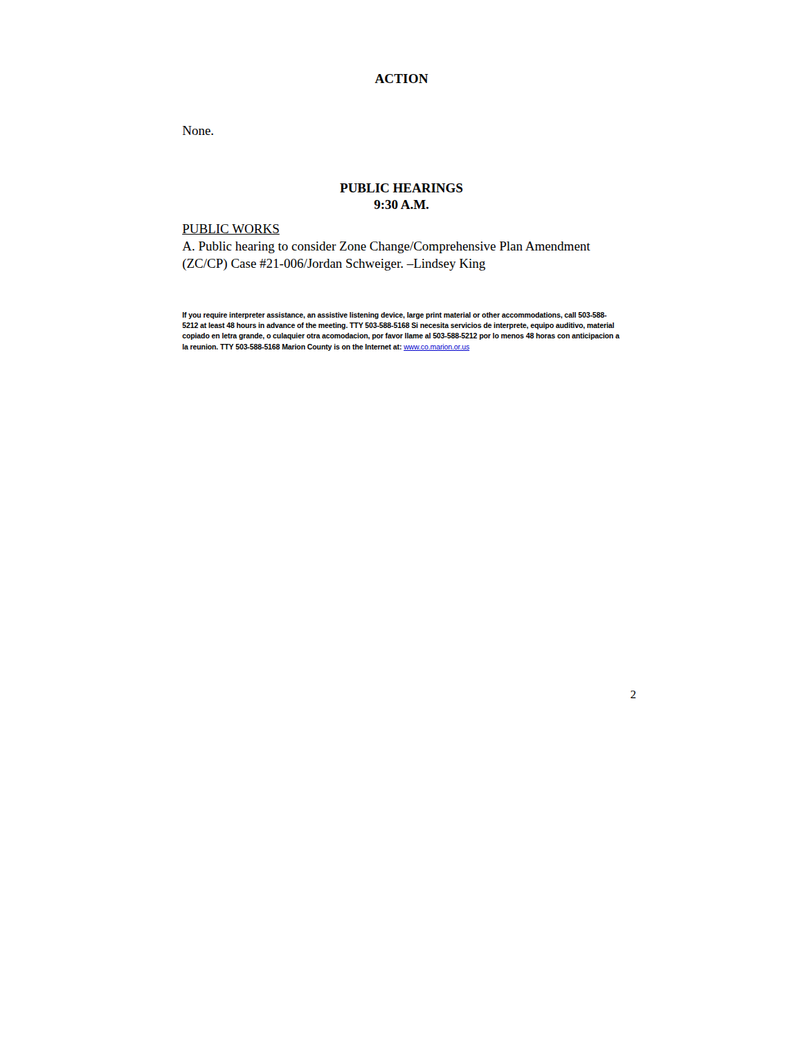ACTION
None.
PUBLIC HEARINGS9:30 A.M.
PUBLIC WORKS
A. Public hearing to consider Zone Change/Comprehensive Plan Amendment (ZC/CP) Case #21-006/Jordan Schweiger. –Lindsey King
If you require interpreter assistance, an assistive listening device, large print material or other accommodations, call 503-588-5212 at least 48 hours in advance of the meeting. TTY 503-588-5168 Si necesita servicios de interprete, equipo auditivo, material copiado en letra grande, o culaquier otra acomodacion, por favor llame al 503-588-5212 por lo menos 48 horas con anticipacion a la reunion. TTY 503-588-5168 Marion County is on the Internet at: www.co.marion.or.us
2